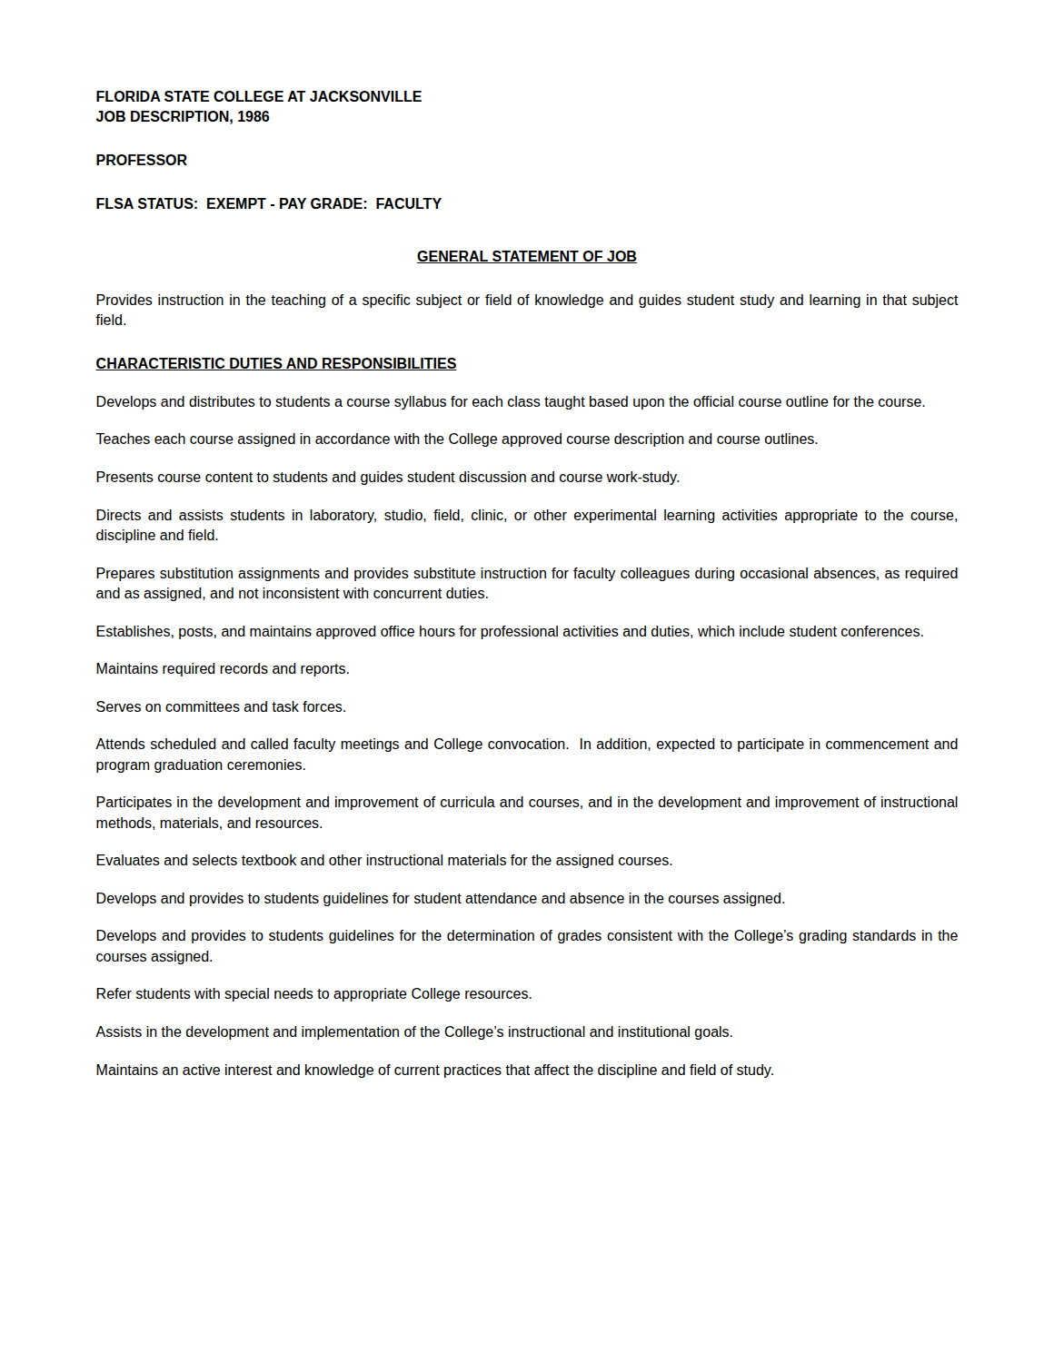FLORIDA STATE COLLEGE AT JACKSONVILLE
JOB DESCRIPTION, 1986
PROFESSOR
FLSA STATUS: EXEMPT - PAY GRADE: FACULTY
GENERAL STATEMENT OF JOB
Provides instruction in the teaching of a specific subject or field of knowledge and guides student study and learning in that subject field.
CHARACTERISTIC DUTIES AND RESPONSIBILITIES
Develops and distributes to students a course syllabus for each class taught based upon the official course outline for the course.
Teaches each course assigned in accordance with the College approved course description and course outlines.
Presents course content to students and guides student discussion and course work-study.
Directs and assists students in laboratory, studio, field, clinic, or other experimental learning activities appropriate to the course, discipline and field.
Prepares substitution assignments and provides substitute instruction for faculty colleagues during occasional absences, as required and as assigned, and not inconsistent with concurrent duties.
Establishes, posts, and maintains approved office hours for professional activities and duties, which include student conferences.
Maintains required records and reports.
Serves on committees and task forces.
Attends scheduled and called faculty meetings and College convocation. In addition, expected to participate in commencement and program graduation ceremonies.
Participates in the development and improvement of curricula and courses, and in the development and improvement of instructional methods, materials, and resources.
Evaluates and selects textbook and other instructional materials for the assigned courses.
Develops and provides to students guidelines for student attendance and absence in the courses assigned.
Develops and provides to students guidelines for the determination of grades consistent with the College’s grading standards in the courses assigned.
Refer students with special needs to appropriate College resources.
Assists in the development and implementation of the College’s instructional and institutional goals.
Maintains an active interest and knowledge of current practices that affect the discipline and field of study.